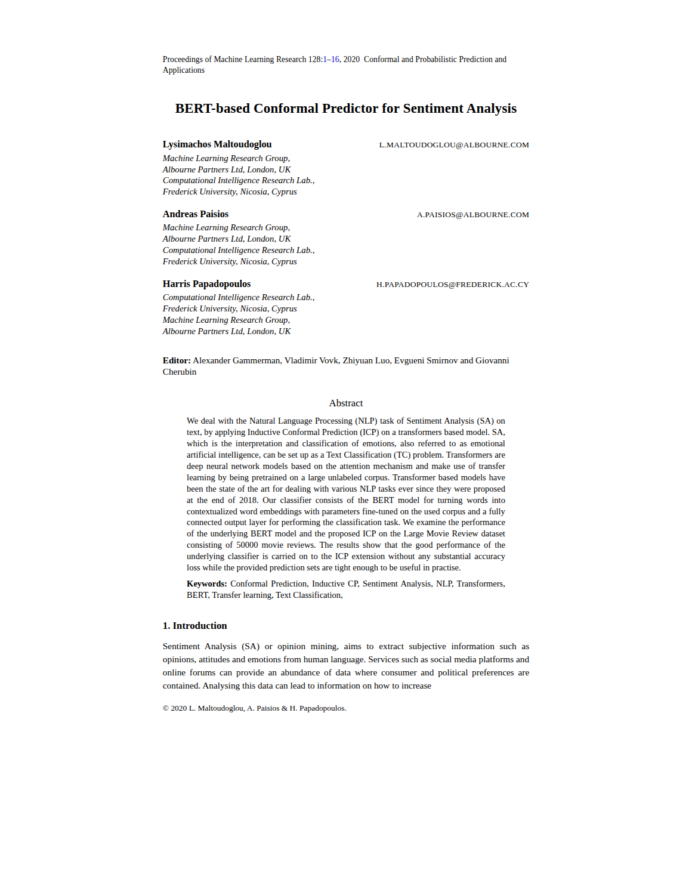Proceedings of Machine Learning Research 128:1–16, 2020 Conformal and Probabilistic Prediction and Applications
BERT-based Conformal Predictor for Sentiment Analysis
Lysimachos Maltoudoglou l.maltoudoglou@albourne.com
Machine Learning Research Group,
Albourne Partners Ltd, London, UK
Computational Intelligence Research Lab.,
Frederick University, Nicosia, Cyprus
Andreas Paisios a.paisios@albourne.com
Machine Learning Research Group,
Albourne Partners Ltd, London, UK
Computational Intelligence Research Lab.,
Frederick University, Nicosia, Cyprus
Harris Papadopoulos h.papadopoulos@frederick.ac.cy
Computational Intelligence Research Lab.,
Frederick University, Nicosia, Cyprus
Machine Learning Research Group,
Albourne Partners Ltd, London, UK
Editor: Alexander Gammerman, Vladimir Vovk, Zhiyuan Luo, Evgueni Smirnov and Giovanni Cherubin
Abstract
We deal with the Natural Language Processing (NLP) task of Sentiment Analysis (SA) on text, by applying Inductive Conformal Prediction (ICP) on a transformers based model. SA, which is the interpretation and classification of emotions, also referred to as emotional artificial intelligence, can be set up as a Text Classification (TC) problem. Transformers are deep neural network models based on the attention mechanism and make use of transfer learning by being pretrained on a large unlabeled corpus. Transformer based models have been the state of the art for dealing with various NLP tasks ever since they were proposed at the end of 2018. Our classifier consists of the BERT model for turning words into contextualized word embeddings with parameters fine-tuned on the used corpus and a fully connected output layer for performing the classification task. We examine the performance of the underlying BERT model and the proposed ICP on the Large Movie Review dataset consisting of 50000 movie reviews. The results show that the good performance of the underlying classifier is carried on to the ICP extension without any substantial accuracy loss while the provided prediction sets are tight enough to be useful in practise.
Keywords: Conformal Prediction, Inductive CP, Sentiment Analysis, NLP, Transformers, BERT, Transfer learning, Text Classification,
1. Introduction
Sentiment Analysis (SA) or opinion mining, aims to extract subjective information such as opinions, attitudes and emotions from human language. Services such as social media platforms and online forums can provide an abundance of data where consumer and political preferences are contained. Analysing this data can lead to information on how to increase
© 2020 L. Maltoudoglou, A. Paisios & H. Papadopoulos.